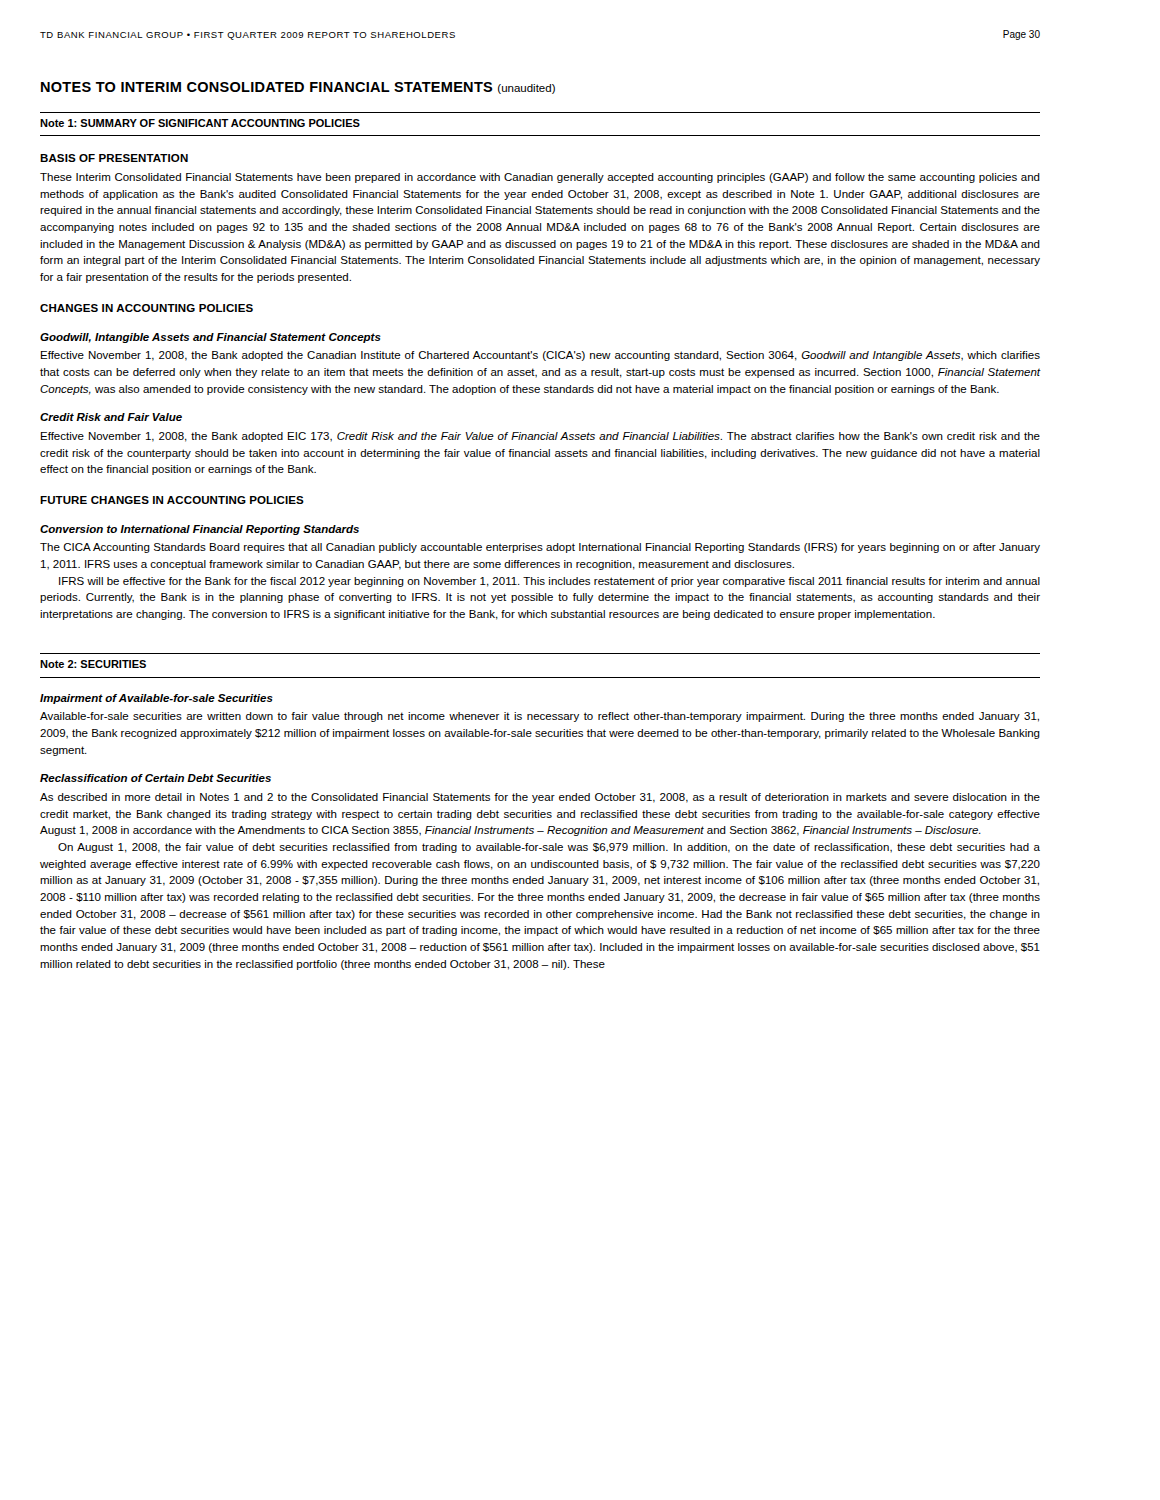TD BANK FINANCIAL GROUP • FIRST QUARTER 2009 REPORT TO SHAREHOLDERS
Page 30
NOTES TO INTERIM CONSOLIDATED FINANCIAL STATEMENTS (unaudited)
Note 1: SUMMARY OF SIGNIFICANT ACCOUNTING POLICIES
BASIS OF PRESENTATION
These Interim Consolidated Financial Statements have been prepared in accordance with Canadian generally accepted accounting principles (GAAP) and follow the same accounting policies and methods of application as the Bank's audited Consolidated Financial Statements for the year ended October 31, 2008, except as described in Note 1. Under GAAP, additional disclosures are required in the annual financial statements and accordingly, these Interim Consolidated Financial Statements should be read in conjunction with the 2008 Consolidated Financial Statements and the accompanying notes included on pages 92 to 135 and the shaded sections of the 2008 Annual MD&A included on pages 68 to 76 of the Bank's 2008 Annual Report. Certain disclosures are included in the Management Discussion & Analysis (MD&A) as permitted by GAAP and as discussed on pages 19 to 21 of the MD&A in this report. These disclosures are shaded in the MD&A and form an integral part of the Interim Consolidated Financial Statements. The Interim Consolidated Financial Statements include all adjustments which are, in the opinion of management, necessary for a fair presentation of the results for the periods presented.
CHANGES IN ACCOUNTING POLICIES
Goodwill, Intangible Assets and Financial Statement Concepts
Effective November 1, 2008, the Bank adopted the Canadian Institute of Chartered Accountant's (CICA's) new accounting standard, Section 3064, Goodwill and Intangible Assets, which clarifies that costs can be deferred only when they relate to an item that meets the definition of an asset, and as a result, start-up costs must be expensed as incurred. Section 1000, Financial Statement Concepts, was also amended to provide consistency with the new standard. The adoption of these standards did not have a material impact on the financial position or earnings of the Bank.
Credit Risk and Fair Value
Effective November 1, 2008, the Bank adopted EIC 173, Credit Risk and the Fair Value of Financial Assets and Financial Liabilities. The abstract clarifies how the Bank's own credit risk and the credit risk of the counterparty should be taken into account in determining the fair value of financial assets and financial liabilities, including derivatives. The new guidance did not have a material effect on the financial position or earnings of the Bank.
FUTURE CHANGES IN ACCOUNTING POLICIES
Conversion to International Financial Reporting Standards
The CICA Accounting Standards Board requires that all Canadian publicly accountable enterprises adopt International Financial Reporting Standards (IFRS) for years beginning on or after January 1, 2011. IFRS uses a conceptual framework similar to Canadian GAAP, but there are some differences in recognition, measurement and disclosures.
IFRS will be effective for the Bank for the fiscal 2012 year beginning on November 1, 2011. This includes restatement of prior year comparative fiscal 2011 financial results for interim and annual periods. Currently, the Bank is in the planning phase of converting to IFRS. It is not yet possible to fully determine the impact to the financial statements, as accounting standards and their interpretations are changing. The conversion to IFRS is a significant initiative for the Bank, for which substantial resources are being dedicated to ensure proper implementation.
Note 2: SECURITIES
Impairment of Available-for-sale Securities
Available-for-sale securities are written down to fair value through net income whenever it is necessary to reflect other-than-temporary impairment. During the three months ended January 31, 2009, the Bank recognized approximately $212 million of impairment losses on available-for-sale securities that were deemed to be other-than-temporary, primarily related to the Wholesale Banking segment.
Reclassification of Certain Debt Securities
As described in more detail in Notes 1 and 2 to the Consolidated Financial Statements for the year ended October 31, 2008, as a result of deterioration in markets and severe dislocation in the credit market, the Bank changed its trading strategy with respect to certain trading debt securities and reclassified these debt securities from trading to the available-for-sale category effective August 1, 2008 in accordance with the Amendments to CICA Section 3855, Financial Instruments – Recognition and Measurement and Section 3862, Financial Instruments – Disclosure.
On August 1, 2008, the fair value of debt securities reclassified from trading to available-for-sale was $6,979 million. In addition, on the date of reclassification, these debt securities had a weighted average effective interest rate of 6.99% with expected recoverable cash flows, on an undiscounted basis, of $ 9,732 million. The fair value of the reclassified debt securities was $7,220 million as at January 31, 2009 (October 31, 2008 - $7,355 million). During the three months ended January 31, 2009, net interest income of $106 million after tax (three months ended October 31, 2008 - $110 million after tax) was recorded relating to the reclassified debt securities. For the three months ended January 31, 2009, the decrease in fair value of $65 million after tax (three months ended October 31, 2008 – decrease of $561 million after tax) for these securities was recorded in other comprehensive income. Had the Bank not reclassified these debt securities, the change in the fair value of these debt securities would have been included as part of trading income, the impact of which would have resulted in a reduction of net income of $65 million after tax for the three months ended January 31, 2009 (three months ended October 31, 2008 – reduction of $561 million after tax). Included in the impairment losses on available-for-sale securities disclosed above, $51 million related to debt securities in the reclassified portfolio (three months ended October 31, 2008 – nil). These